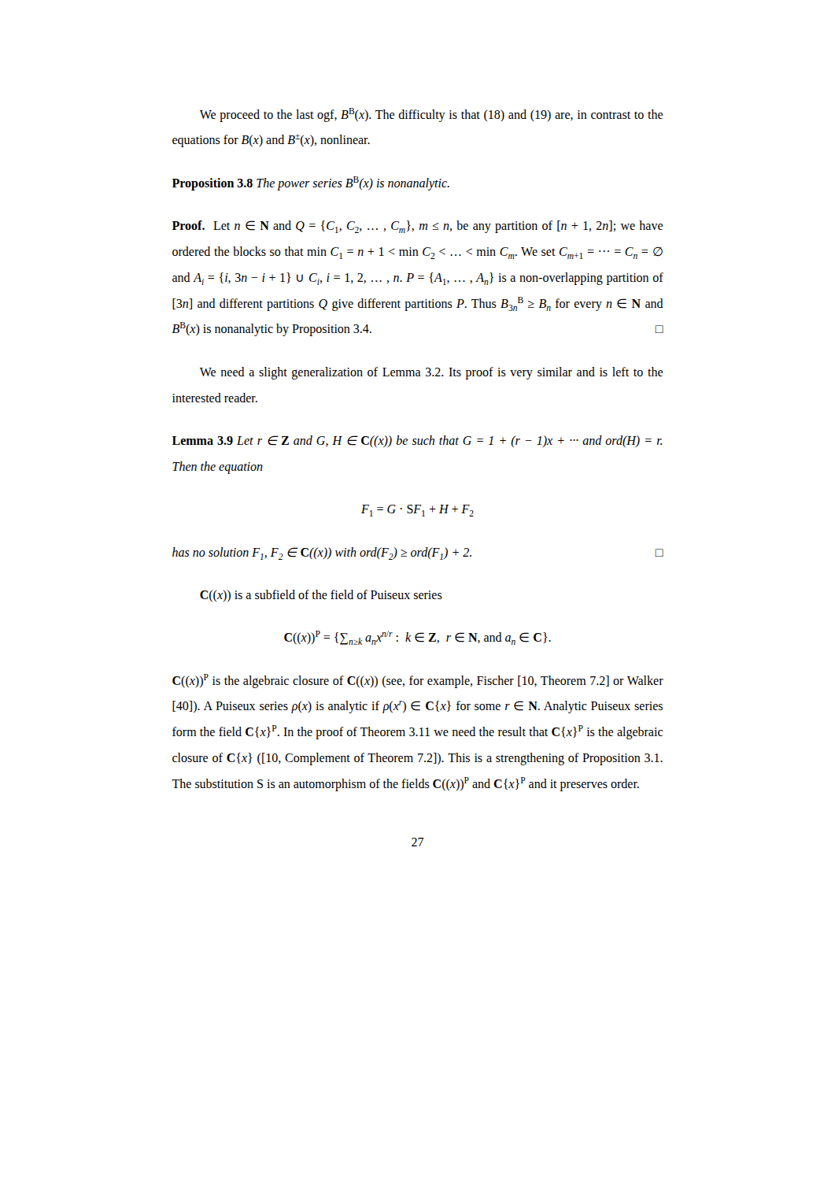We proceed to the last ogf, BB(x). The difficulty is that (18) and (19) are, in contrast to the equations for B(x) and B±(x), nonlinear.
Proposition 3.8 The power series BB(x) is nonanalytic.
Proof. Let n ∈ N and Q = {C1, C2, … , Cm}, m ≤ n, be any partition of [n + 1, 2n]; we have ordered the blocks so that min C1 = n + 1 < min C2 < … < min Cm. We set Cm+1 = ··· = Cn = ∅ and Ai = {i, 3n − i + 1} ∪ Ci, i = 1, 2, … , n. P = {A1, … , An} is a non-overlapping partition of [3n] and different partitions Q give different partitions P. Thus B3nB ≥ Bn for every n ∈ N and BB(x) is nonanalytic by Proposition 3.4.□
We need a slight generalization of Lemma 3.2. Its proof is very similar and is left to the interested reader.
Lemma 3.9 Let r ∈ Z and G, H ∈ C((x)) be such that G = 1 + (r − 1)x + ··· and ord(H) = r. Then the equation
F1 = G · SF1 + H + F2
has no solution F1, F2 ∈ C((x)) with ord(F2) ≥ ord(F1) + 2.□
C((x)) is a subfield of the field of Puiseux series
C((x))P = {∑n≥k anxn/r : k ∈ Z, r ∈ N, and an ∈ C}.
C((x))P is the algebraic closure of C((x)) (see, for example, Fischer [10, Theorem 7.2] or Walker [40]). A Puiseux series ρ(x) is analytic if ρ(xr) ∈ C{x} for some r ∈ N. Analytic Puiseux series form the field C{x}P. In the proof of Theorem 3.11 we need the result that C{x}P is the algebraic closure of C{x} ([10, Complement of Theorem 7.2]). This is a strengthening of Proposition 3.1. The substitution S is an automorphism of the fields C((x))P and C{x}P and it preserves order.
27